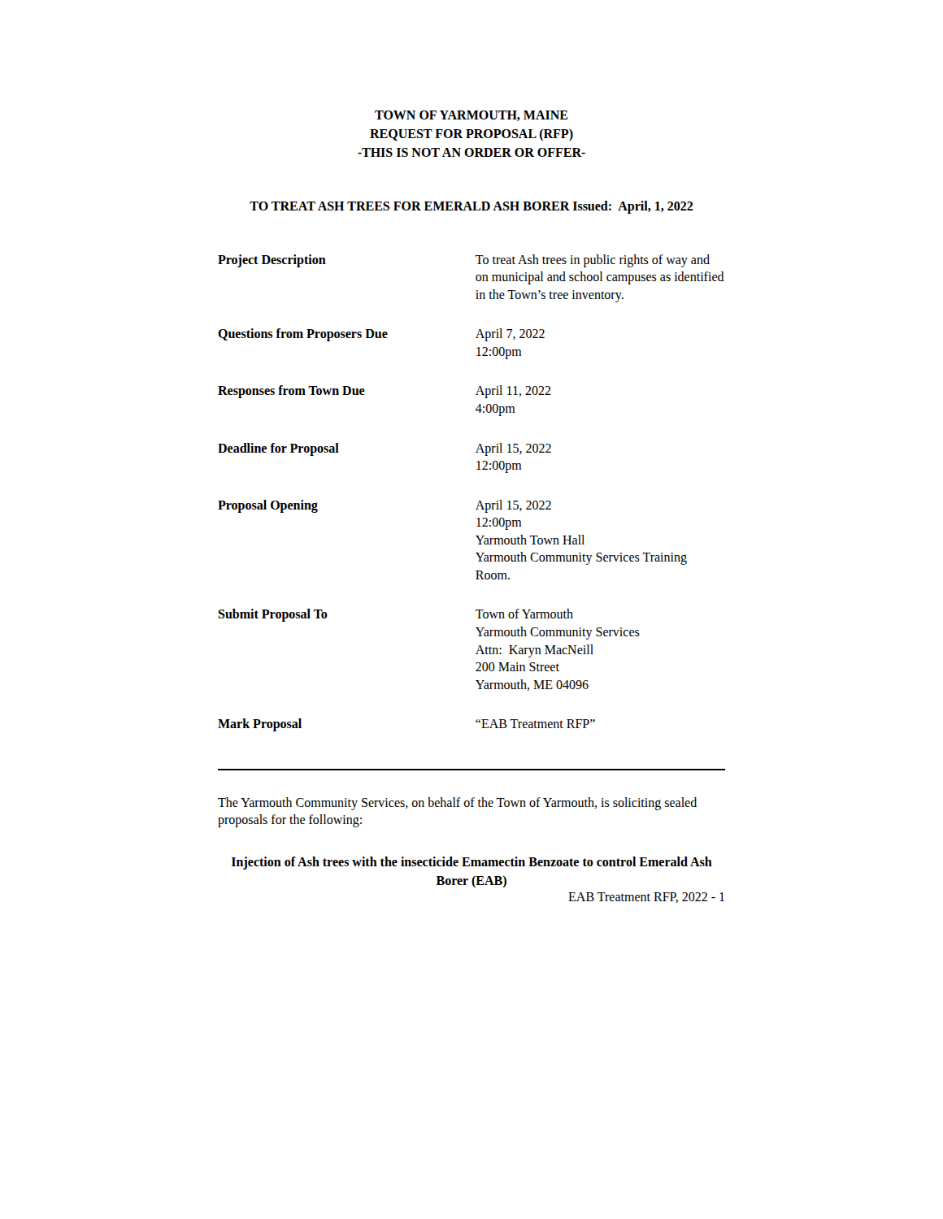TOWN OF YARMOUTH, MAINE REQUEST FOR PROPOSAL (RFP) -THIS IS NOT AN ORDER OR OFFER-
TO TREAT ASH TREES FOR EMERALD ASH BORER Issued: April, 1, 2022
| Project Description | To treat Ash trees in public rights of way and on municipal and school campuses as identified in the Town’s tree inventory. |
| Questions from Proposers Due | April 7, 2022 12:00pm |
| Responses from Town Due | April 11, 2022 4:00pm |
| Deadline for Proposal | April 15, 2022 12:00pm |
| Proposal Opening | April 15, 2022 12:00pm Yarmouth Town Hall Yarmouth Community Services Training Room. |
| Submit Proposal To | Town of Yarmouth Yarmouth Community Services Attn: Karyn MacNeill 200 Main Street Yarmouth, ME 04096 |
| Mark Proposal | “EAB Treatment RFP” |
The Yarmouth Community Services, on behalf of the Town of Yarmouth, is soliciting sealed proposals for the following:
Injection of Ash trees with the insecticide Emamectin Benzoate to control Emerald Ash Borer (EAB)
EAB Treatment RFP, 2022 - 1